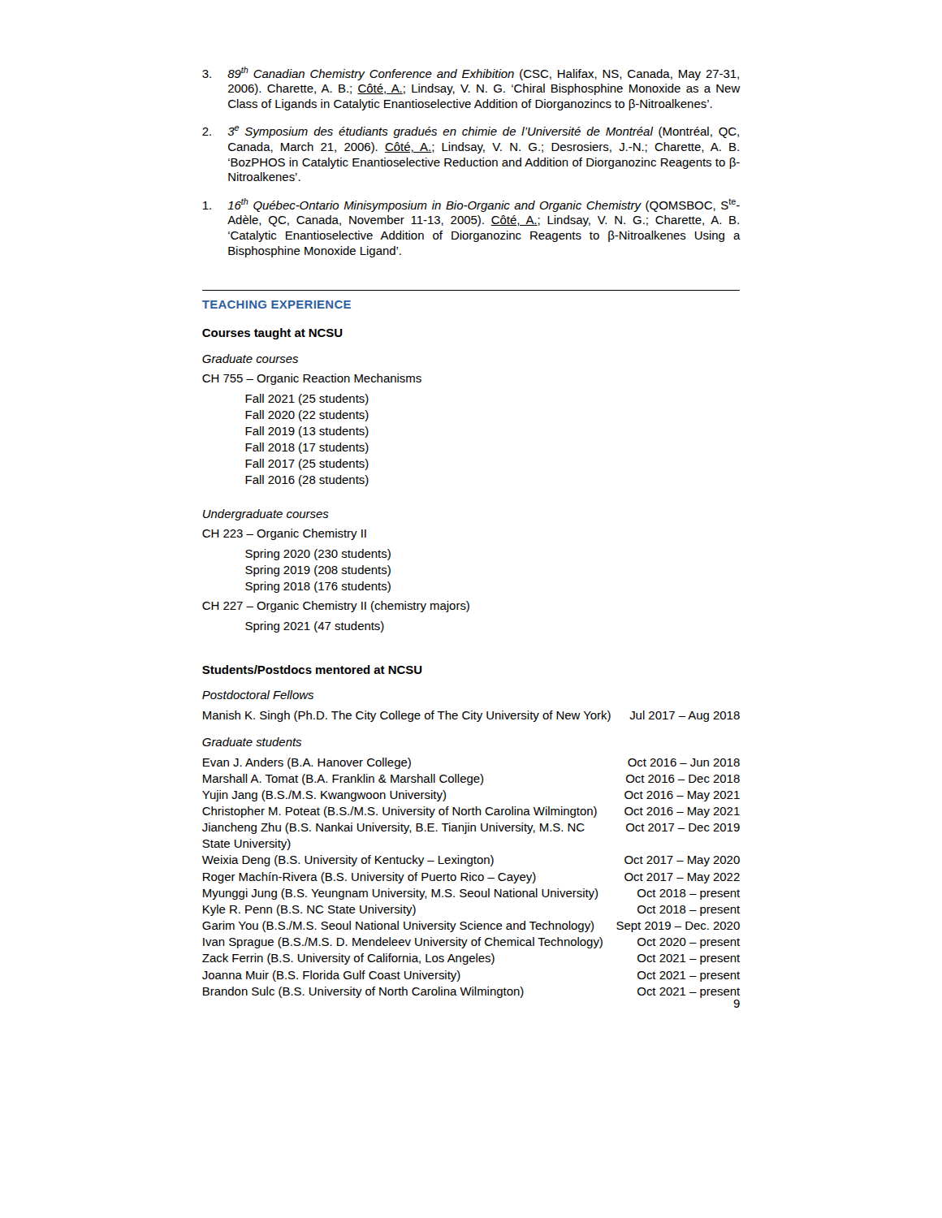3. 89th Canadian Chemistry Conference and Exhibition (CSC, Halifax, NS, Canada, May 27-31, 2006). Charette, A. B.; Côté, A.; Lindsay, V. N. G. ‘Chiral Bisphosphine Monoxide as a New Class of Ligands in Catalytic Enantioselective Addition of Diorganozincs to β-Nitroalkenes’.
2. 3e Symposium des étudiants gradués en chimie de l’Université de Montréal (Montréal, QC, Canada, March 21, 2006). Côté, A.; Lindsay, V. N. G.; Desrosiers, J.-N.; Charette, A. B. ‘BozPHOS in Catalytic Enantioselective Reduction and Addition of Diorganozinc Reagents to β-Nitroalkenes’.
1. 16th Québec-Ontario Minisymposium in Bio-Organic and Organic Chemistry (QOMSBOC, Ste-Adèle, QC, Canada, November 11-13, 2005). Côté, A.; Lindsay, V. N. G.; Charette, A. B. ‘Catalytic Enantioselective Addition of Diorganozinc Reagents to β-Nitroalkenes Using a Bisphosphine Monoxide Ligand’.
TEACHING EXPERIENCE
Courses taught at NCSU
Graduate courses
CH 755 – Organic Reaction Mechanisms
Fall 2021 (25 students)
Fall 2020 (22 students)
Fall 2019 (13 students)
Fall 2018 (17 students)
Fall 2017 (25 students)
Fall 2016 (28 students)
Undergraduate courses
CH 223 – Organic Chemistry II
Spring 2020 (230 students)
Spring 2019 (208 students)
Spring 2018 (176 students)
CH 227 – Organic Chemistry II (chemistry majors)
Spring 2021 (47 students)
Students/Postdocs mentored at NCSU
Postdoctoral Fellows
| Manish K. Singh (Ph.D. The City College of The City University of New York) | Jul 2017 – Aug 2018 |
Graduate students
| Evan J. Anders (B.A. Hanover College) | Oct 2016 – Jun 2018 |
| Marshall A. Tomat (B.A. Franklin & Marshall College) | Oct 2016 – Dec 2018 |
| Yujin Jang (B.S./M.S. Kwangwoon University) | Oct 2016 – May 2021 |
| Christopher M. Poteat (B.S./M.S. University of North Carolina Wilmington) | Oct 2016 – May 2021 |
| Jiancheng Zhu (B.S. Nankai University, B.E. Tianjin University, M.S. NC State University) | Oct 2017 – Dec 2019 |
| Weixia Deng (B.S. University of Kentucky – Lexington) | Oct 2017 – May 2020 |
| Roger Machín-Rivera (B.S. University of Puerto Rico – Cayey) | Oct 2017 – May 2022 |
| Myunggi Jung (B.S. Yeungnam University, M.S. Seoul National University) | Oct 2018 – present |
| Kyle R. Penn (B.S. NC State University) | Oct 2018 – present |
| Garim You (B.S./M.S. Seoul National University Science and Technology) | Sept 2019 – Dec. 2020 |
| Ivan Sprague (B.S./M.S. D. Mendeleev University of Chemical Technology) | Oct 2020 – present |
| Zack Ferrin (B.S. University of California, Los Angeles) | Oct 2021 – present |
| Joanna Muir (B.S. Florida Gulf Coast University) | Oct 2021 – present |
| Brandon Sulc (B.S. University of North Carolina Wilmington) | Oct 2021 – present |
9